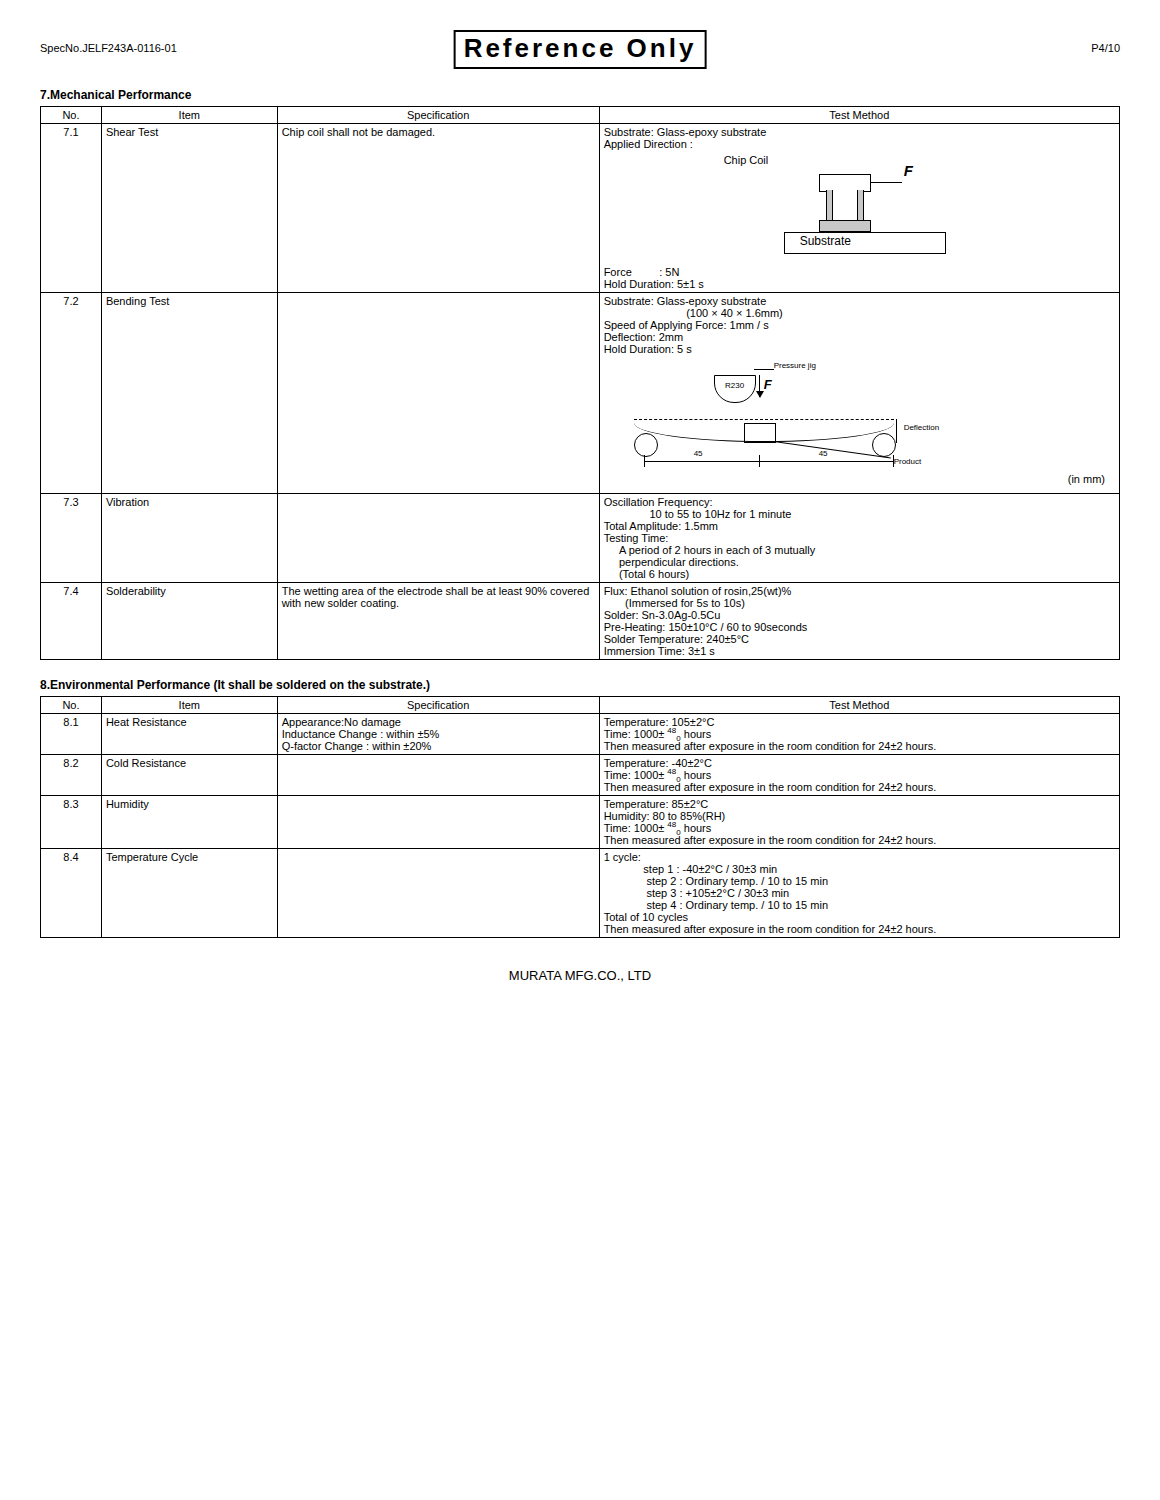SpecNo.JELF243A-0116-01
Reference Only
P4/10
7.Mechanical Performance
| No. | Item | Specification | Test Method |
| --- | --- | --- | --- |
| 7.1 | Shear Test | Chip coil shall not be damaged. | Substrate: Glass-epoxy substrate Applied Direction : Chip Coil F Substrate Force : 5N Hold Duration: 5±1 s |
| 7.2 | Bending Test | | Substrate: Glass-epoxy substrate (100 × 40 × 1.6mm) Speed of Applying Force: 1mm / s Deflection: 2mm Hold Duration: 5 s Pressure jig R230 F Deflection 45 45 Product (in mm) |
| 7.3 | Vibration | | Oscillation Frequency: 10 to 55 to 10Hz for 1 minute Total Amplitude: 1.5mm Testing Time: A period of 2 hours in each of 3 mutually perpendicular directions. (Total 6 hours) |
| 7.4 | Solderability | The wetting area of the electrode shall be at least 90% covered with new solder coating. | Flux: Ethanol solution of rosin,25(wt)% (Immersed for 5s to 10s) Solder: Sn-3.0Ag-0.5Cu Pre-Heating: 150±10°C / 60 to 90seconds Solder Temperature: 240±5°C Immersion Time: 3±1 s |
8.Environmental Performance (It shall be soldered on the substrate.)
| No. | Item | Specification | Test Method |
| --- | --- | --- | --- |
| 8.1 | Heat Resistance | Appearance:No damage Inductance Change : within ±5% Q-factor Change : within ±20% | Temperature: 105±2°C Time: 1000± 48 0 hours Then measured after exposure in the room condition for 24±2 hours. |
| 8.2 | Cold Resistance | | Temperature: -40±2°C Time: 1000± 48 0 hours Then measured after exposure in the room condition for 24±2 hours. |
| 8.3 | Humidity | | Temperature: 85±2°C Humidity: 80 to 85%(RH) Time: 1000± 48 0 hours Then measured after exposure in the room condition for 24±2 hours. |
| 8.4 | Temperature Cycle | | 1 cycle: step 1 : -40±2°C / 30±3 min step 2 : Ordinary temp. / 10 to 15 min step 3 : +105±2°C / 30±3 min step 4 : Ordinary temp. / 10 to 15 min Total of 10 cycles Then measured after exposure in the room condition for 24±2 hours. |
MURATA MFG.CO., LTD